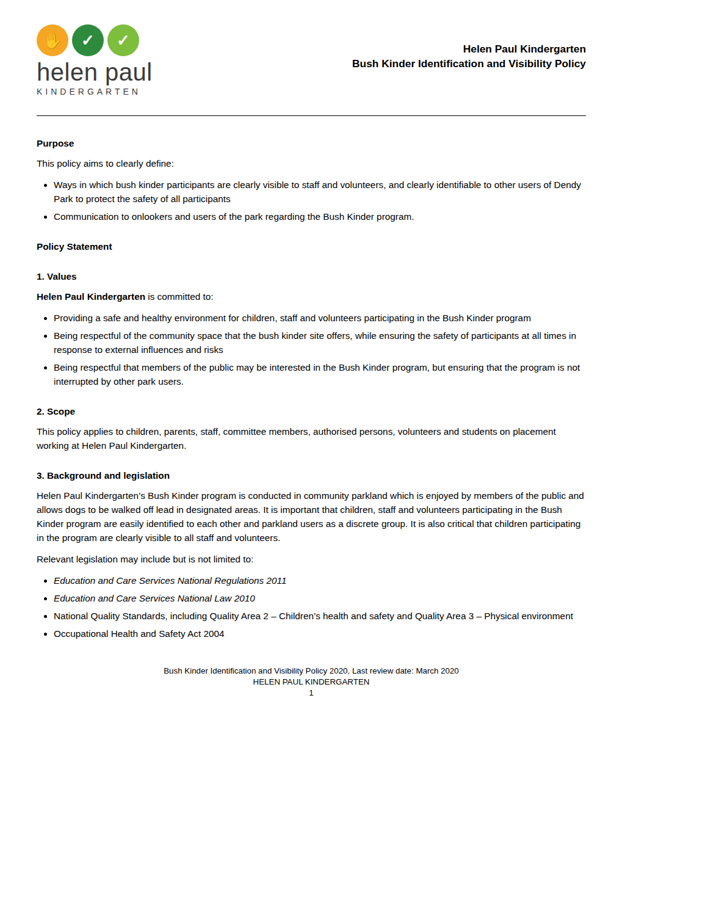✋ ✓ ✓
helen paul
Kindergarten
Helen Paul Kindergarten
Bush Kinder Identification and Visibility Policy
Purpose
This policy aims to clearly define:
Ways in which bush kinder participants are clearly visible to staff and volunteers, and clearly identifiable to other users of Dendy Park to protect the safety of all participants
Communication to onlookers and users of the park regarding the Bush Kinder program.
Policy Statement
1. Values
Helen Paul Kindergarten is committed to:
Providing a safe and healthy environment for children, staff and volunteers participating in the Bush Kinder program
Being respectful of the community space that the bush kinder site offers, while ensuring the safety of participants at all times in response to external influences and risks
Being respectful that members of the public may be interested in the Bush Kinder program, but ensuring that the program is not interrupted by other park users.
2. Scope
This policy applies to children, parents, staff, committee members, authorised persons, volunteers and students on placement working at Helen Paul Kindergarten.
3. Background and legislation
Helen Paul Kindergarten’s Bush Kinder program is conducted in community parkland which is enjoyed by members of the public and allows dogs to be walked off lead in designated areas. It is important that children, staff and volunteers participating in the Bush Kinder program are easily identified to each other and parkland users as a discrete group. It is also critical that children participating in the program are clearly visible to all staff and volunteers.
Relevant legislation may include but is not limited to:
Education and Care Services National Regulations 2011
Education and Care Services National Law 2010
National Quality Standards, including Quality Area 2 – Children’s health and safety and Quality Area 3 – Physical environment
Occupational Health and Safety Act 2004
Bush Kinder Identification and Visibility Policy 2020, Last review date: March 2020
HELEN PAUL KINDERGARTEN
1